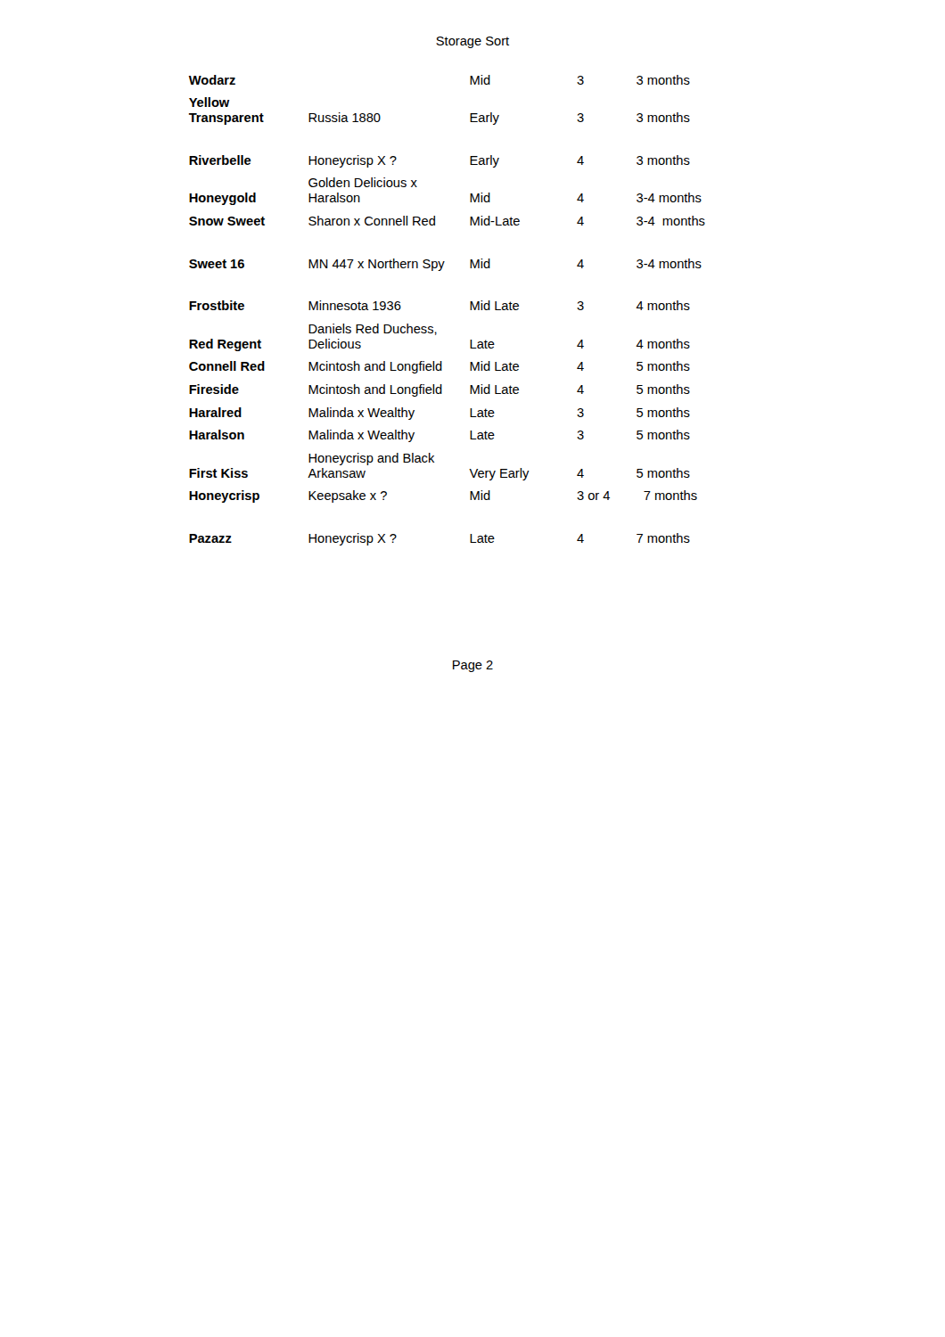Storage Sort
| Wodarz | | Mid | 3 | 3 months |
| Yellow Transparent | Russia 1880 | Early | 3 | 3 months |
| Riverbelle | Honeycrisp X ? | Early | 4 | 3 months |
| Honeygold | Golden Delicious x Haralson | Mid | 4 | 3-4 months |
| Snow Sweet | Sharon x Connell Red | Mid-Late | 4 | 3-4 months |
| Sweet 16 | MN 447 x Northern Spy | Mid | 4 | 3-4 months |
| Frostbite | Minnesota 1936 | Mid Late | 3 | 4 months |
| Red Regent | Daniels Red Duchess, Delicious | Late | 4 | 4 months |
| Connell Red | Mcintosh and Longfield | Mid Late | 4 | 5 months |
| Fireside | Mcintosh and Longfield | Mid Late | 4 | 5 months |
| Haralred | Malinda x Wealthy | Late | 3 | 5 months |
| Haralson | Malinda x Wealthy | Late | 3 | 5 months |
| First Kiss | Honeycrisp and Black Arkansaw | Very Early | 4 | 5 months |
| Honeycrisp | Keepsake x ? | Mid | 3 or 4 | 7 months |
| Pazazz | Honeycrisp X ? | Late | 4 | 7 months |
Page 2